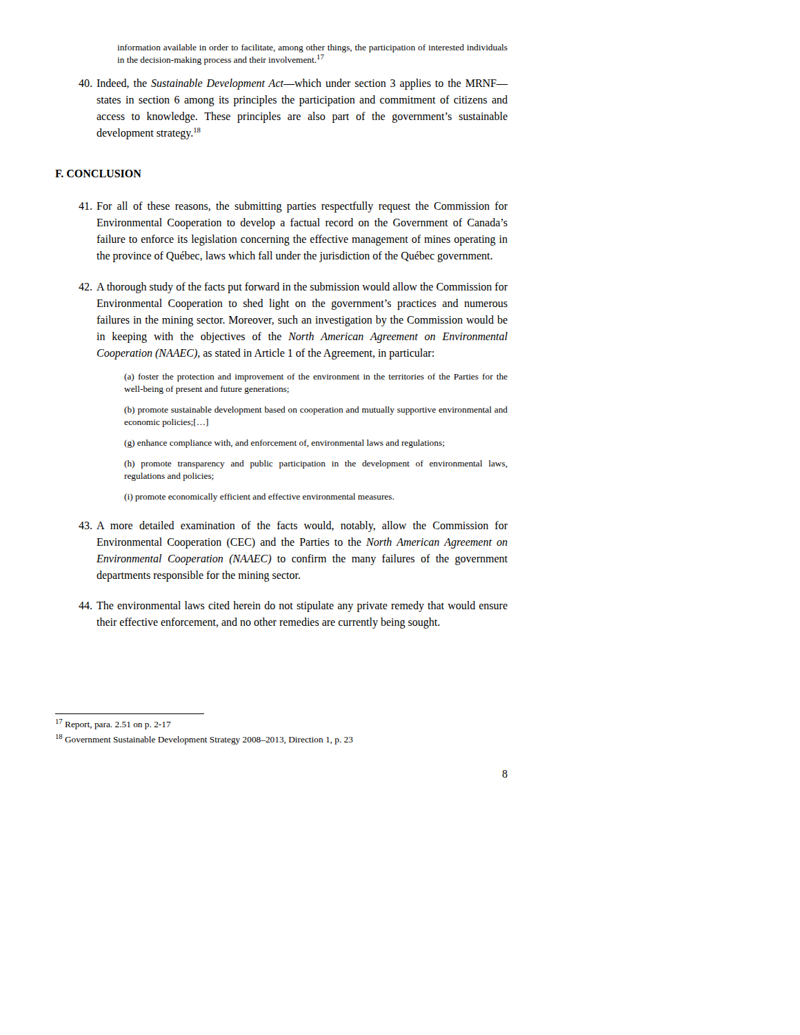information available in order to facilitate, among other things, the participation of interested individuals in the decision-making process and their involvement.17
40. Indeed, the Sustainable Development Act—which under section 3 applies to the MRNF—states in section 6 among its principles the participation and commitment of citizens and access to knowledge. These principles are also part of the government’s sustainable development strategy.18
F. CONCLUSION
41. For all of these reasons, the submitting parties respectfully request the Commission for Environmental Cooperation to develop a factual record on the Government of Canada’s failure to enforce its legislation concerning the effective management of mines operating in the province of Québec, laws which fall under the jurisdiction of the Québec government.
42. A thorough study of the facts put forward in the submission would allow the Commission for Environmental Cooperation to shed light on the government’s practices and numerous failures in the mining sector. Moreover, such an investigation by the Commission would be in keeping with the objectives of the North American Agreement on Environmental Cooperation (NAAEC), as stated in Article 1 of the Agreement, in particular:
(a) foster the protection and improvement of the environment in the territories of the Parties for the well-being of present and future generations;
(b) promote sustainable development based on cooperation and mutually supportive environmental and economic policies;[…]
(g) enhance compliance with, and enforcement of, environmental laws and regulations;
(h) promote transparency and public participation in the development of environmental laws, regulations and policies;
(i) promote economically efficient and effective environmental measures.
43. A more detailed examination of the facts would, notably, allow the Commission for Environmental Cooperation (CEC) and the Parties to the North American Agreement on Environmental Cooperation (NAAEC) to confirm the many failures of the government departments responsible for the mining sector.
44. The environmental laws cited herein do not stipulate any private remedy that would ensure their effective enforcement, and no other remedies are currently being sought.
17 Report, para. 2.51 on p. 2-17
18 Government Sustainable Development Strategy 2008–2013, Direction 1, p. 23
8